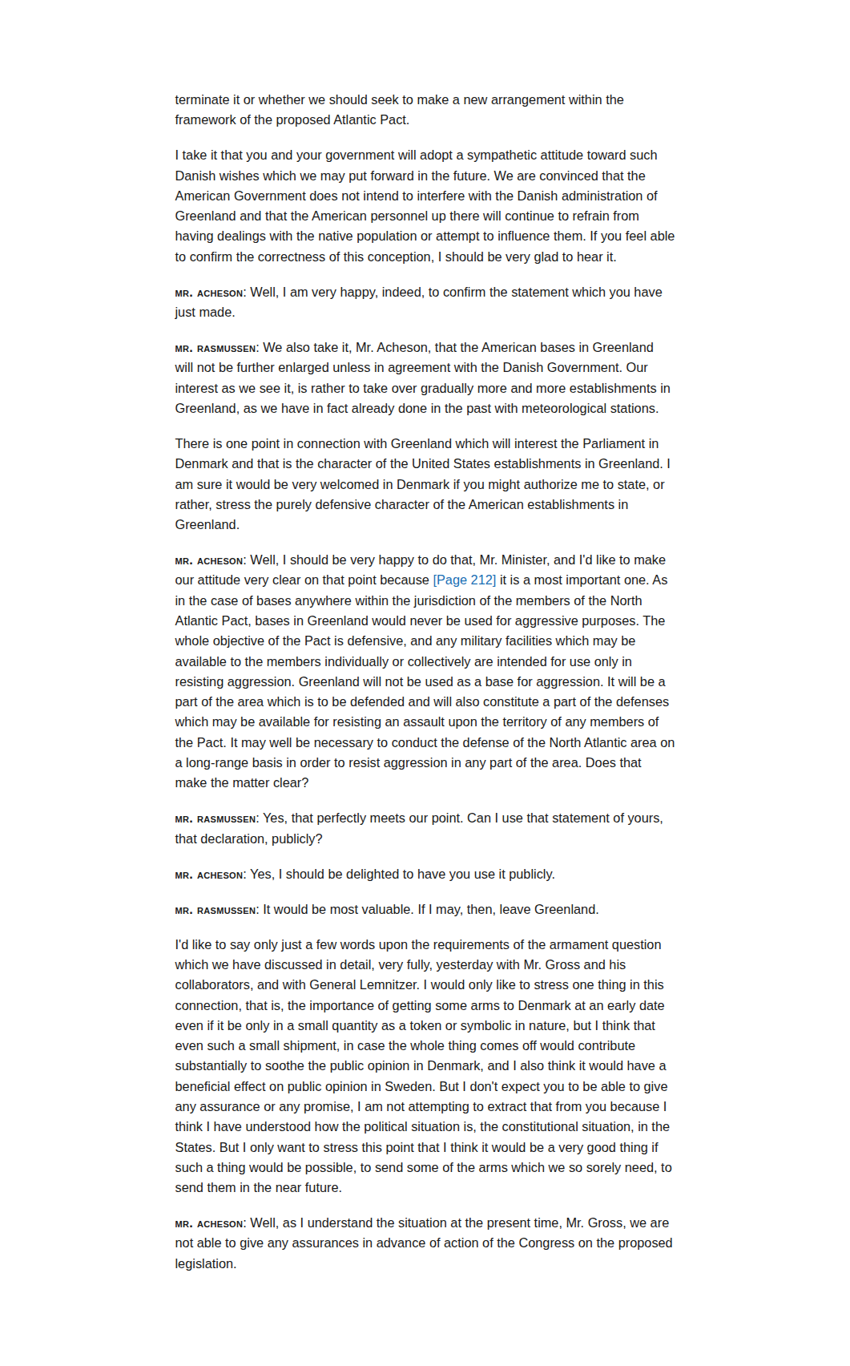terminate it or whether we should seek to make a new arrangement within the framework of the proposed Atlantic Pact.
I take it that you and your government will adopt a sympathetic attitude toward such Danish wishes which we may put forward in the future. We are convinced that the American Government does not intend to interfere with the Danish administration of Greenland and that the American personnel up there will continue to refrain from having dealings with the native population or attempt to influence them. If you feel able to confirm the correctness of this conception, I should be very glad to hear it.
Mr. Acheson: Well, I am very happy, indeed, to confirm the statement which you have just made.
Mr. Rasmussen: We also take it, Mr. Acheson, that the American bases in Greenland will not be further enlarged unless in agreement with the Danish Government. Our interest as we see it, is rather to take over gradually more and more establishments in Greenland, as we have in fact already done in the past with meteorological stations.
There is one point in connection with Greenland which will interest the Parliament in Denmark and that is the character of the United States establishments in Greenland. I am sure it would be very welcomed in Denmark if you might authorize me to state, or rather, stress the purely defensive character of the American establishments in Greenland.
Mr. Acheson: Well, I should be very happy to do that, Mr. Minister, and I'd like to make our attitude very clear on that point because [Page 212] it is a most important one. As in the case of bases anywhere within the jurisdiction of the members of the North Atlantic Pact, bases in Greenland would never be used for aggressive purposes. The whole objective of the Pact is defensive, and any military facilities which may be available to the members individually or collectively are intended for use only in resisting aggression. Greenland will not be used as a base for aggression. It will be a part of the area which is to be defended and will also constitute a part of the defenses which may be available for resisting an assault upon the territory of any members of the Pact. It may well be necessary to conduct the defense of the North Atlantic area on a long-range basis in order to resist aggression in any part of the area. Does that make the matter clear?
Mr. Rasmussen: Yes, that perfectly meets our point. Can I use that statement of yours, that declaration, publicly?
Mr. Acheson: Yes, I should be delighted to have you use it publicly.
Mr. Rasmussen: It would be most valuable. If I may, then, leave Greenland.
I'd like to say only just a few words upon the requirements of the armament question which we have discussed in detail, very fully, yesterday with Mr. Gross and his collaborators, and with General Lemnitzer. I would only like to stress one thing in this connection, that is, the importance of getting some arms to Denmark at an early date even if it be only in a small quantity as a token or symbolic in nature, but I think that even such a small shipment, in case the whole thing comes off would contribute substantially to soothe the public opinion in Denmark, and I also think it would have a beneficial effect on public opinion in Sweden. But I don't expect you to be able to give any assurance or any promise, I am not attempting to extract that from you because I think I have understood how the political situation is, the constitutional situation, in the States. But I only want to stress this point that I think it would be a very good thing if such a thing would be possible, to send some of the arms which we so sorely need, to send them in the near future.
Mr. Acheson: Well, as I understand the situation at the present time, Mr. Gross, we are not able to give any assurances in advance of action of the Congress on the proposed legislation.